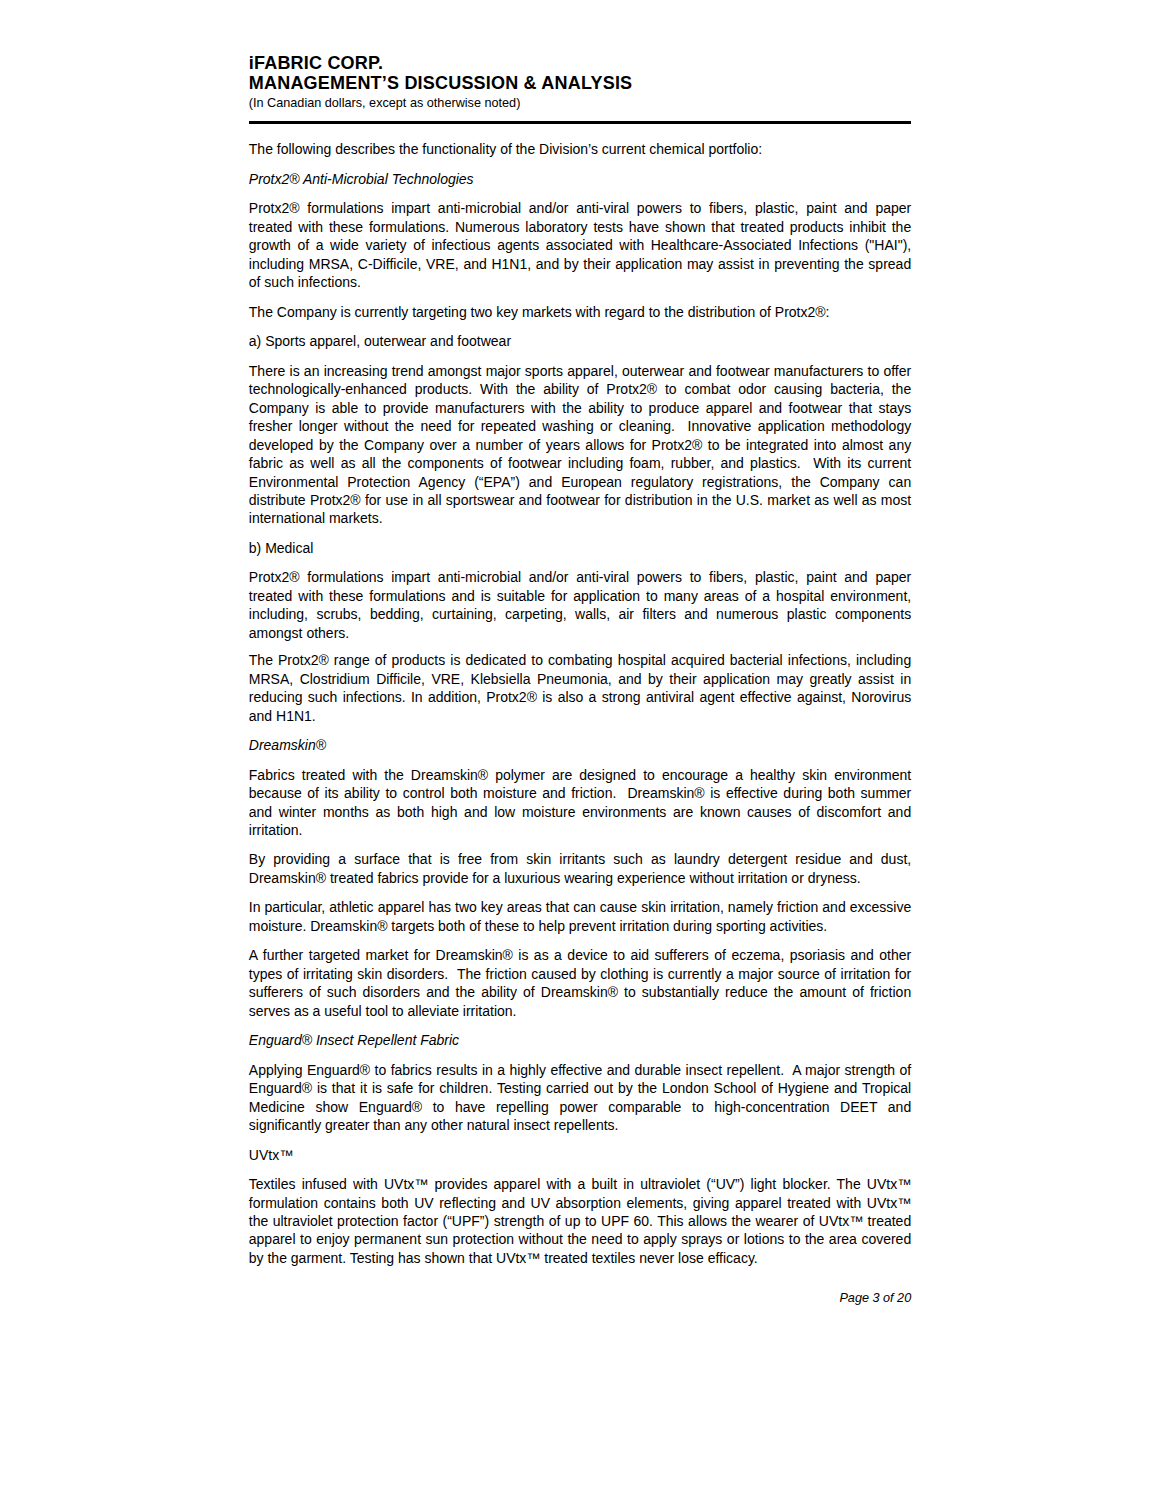iFABRIC CORP.
MANAGEMENT’S DISCUSSION & ANALYSIS
(In Canadian dollars, except as otherwise noted)
The following describes the functionality of the Division’s current chemical portfolio:
Protx2® Anti-Microbial Technologies
Protx2® formulations impart anti-microbial and/or anti-viral powers to fibers, plastic, paint and paper treated with these formulations. Numerous laboratory tests have shown that treated products inhibit the growth of a wide variety of infectious agents associated with Healthcare-Associated Infections ("HAI"), including MRSA, C-Difficile, VRE, and H1N1, and by their application may assist in preventing the spread of such infections.
The Company is currently targeting two key markets with regard to the distribution of Protx2®:
a) Sports apparel, outerwear and footwear
There is an increasing trend amongst major sports apparel, outerwear and footwear manufacturers to offer technologically-enhanced products. With the ability of Protx2® to combat odor causing bacteria, the Company is able to provide manufacturers with the ability to produce apparel and footwear that stays fresher longer without the need for repeated washing or cleaning. Innovative application methodology developed by the Company over a number of years allows for Protx2® to be integrated into almost any fabric as well as all the components of footwear including foam, rubber, and plastics. With its current Environmental Protection Agency (“EPA”) and European regulatory registrations, the Company can distribute Protx2® for use in all sportswear and footwear for distribution in the U.S. market as well as most international markets.
b) Medical
Protx2® formulations impart anti-microbial and/or anti-viral powers to fibers, plastic, paint and paper treated with these formulations and is suitable for application to many areas of a hospital environment, including, scrubs, bedding, curtaining, carpeting, walls, air filters and numerous plastic components amongst others.
The Protx2® range of products is dedicated to combating hospital acquired bacterial infections, including MRSA, Clostridium Difficile, VRE, Klebsiella Pneumonia, and by their application may greatly assist in reducing such infections. In addition, Protx2® is also a strong antiviral agent effective against, Norovirus and H1N1.
Dreamskin®
Fabrics treated with the Dreamskin® polymer are designed to encourage a healthy skin environment because of its ability to control both moisture and friction. Dreamskin® is effective during both summer and winter months as both high and low moisture environments are known causes of discomfort and irritation.
By providing a surface that is free from skin irritants such as laundry detergent residue and dust, Dreamskin® treated fabrics provide for a luxurious wearing experience without irritation or dryness.
In particular, athletic apparel has two key areas that can cause skin irritation, namely friction and excessive moisture. Dreamskin® targets both of these to help prevent irritation during sporting activities.
A further targeted market for Dreamskin® is as a device to aid sufferers of eczema, psoriasis and other types of irritating skin disorders. The friction caused by clothing is currently a major source of irritation for sufferers of such disorders and the ability of Dreamskin® to substantially reduce the amount of friction serves as a useful tool to alleviate irritation.
Enguard® Insect Repellent Fabric
Applying Enguard® to fabrics results in a highly effective and durable insect repellent. A major strength of Enguard® is that it is safe for children. Testing carried out by the London School of Hygiene and Tropical Medicine show Enguard® to have repelling power comparable to high-concentration DEET and significantly greater than any other natural insect repellents.
UVtx™
Textiles infused with UVtx™ provides apparel with a built in ultraviolet (“UV”) light blocker. The UVtx™ formulation contains both UV reflecting and UV absorption elements, giving apparel treated with UVtx™ the ultraviolet protection factor (“UPF”) strength of up to UPF 60. This allows the wearer of UVtx™ treated apparel to enjoy permanent sun protection without the need to apply sprays or lotions to the area covered by the garment. Testing has shown that UVtx™ treated textiles never lose efficacy.
Page 3 of 20